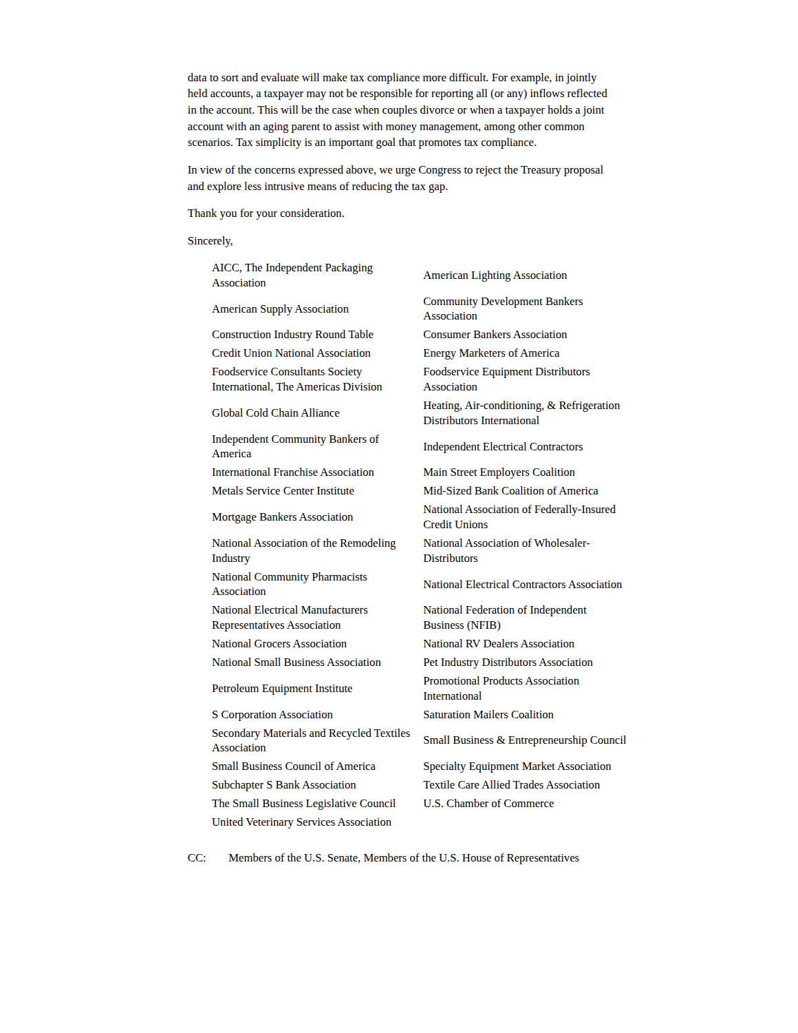data to sort and evaluate will make tax compliance more difficult. For example, in jointly held accounts, a taxpayer may not be responsible for reporting all (or any) inflows reflected in the account. This will be the case when couples divorce or when a taxpayer holds a joint account with an aging parent to assist with money management, among other common scenarios. Tax simplicity is an important goal that promotes tax compliance.
In view of the concerns expressed above, we urge Congress to reject the Treasury proposal and explore less intrusive means of reducing the tax gap.
Thank you for your consideration.
Sincerely,
| AICC, The Independent Packaging Association | American Lighting Association |
| American Supply Association | Community Development Bankers Association |
| Construction Industry Round Table | Consumer Bankers Association |
| Credit Union National Association | Energy Marketers of America |
| Foodservice Consultants Society International, The Americas Division | Foodservice Equipment Distributors Association |
| Global Cold Chain Alliance | Heating, Air-conditioning, & Refrigeration Distributors International |
| Independent Community Bankers of America | Independent Electrical Contractors |
| International Franchise Association | Main Street Employers Coalition |
| Metals Service Center Institute | Mid-Sized Bank Coalition of America |
| Mortgage Bankers Association | National Association of Federally-Insured Credit Unions |
| National Association of the Remodeling Industry | National Association of Wholesaler-Distributors |
| National Community Pharmacists Association | National Electrical Contractors Association |
| National Electrical Manufacturers Representatives Association | National Federation of Independent Business (NFIB) |
| National Grocers Association | National RV Dealers Association |
| National Small Business Association | Pet Industry Distributors Association |
| Petroleum Equipment Institute | Promotional Products Association International |
| S Corporation Association | Saturation Mailers Coalition |
| Secondary Materials and Recycled Textiles Association | Small Business & Entrepreneurship Council |
| Small Business Council of America | Specialty Equipment Market Association |
| Subchapter S Bank Association | Textile Care Allied Trades Association |
| The Small Business Legislative Council | U.S. Chamber of Commerce |
| United Veterinary Services Association | |
CC: Members of the U.S. Senate, Members of the U.S. House of Representatives